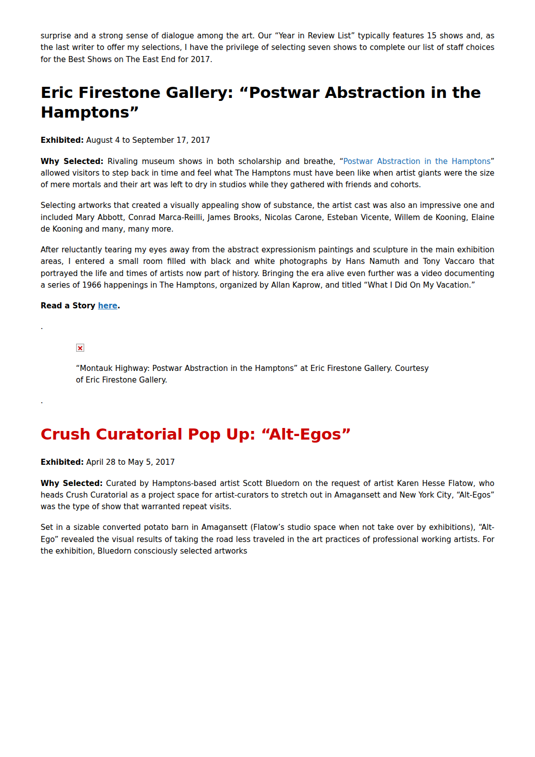surprise and a strong sense of dialogue among the art. Our “Year in Review List” typically features 15 shows and, as the last writer to offer my selections, I have the privilege of selecting seven shows to complete our list of staff choices for the Best Shows on The East End for 2017.
Eric Firestone Gallery: “Postwar Abstraction in the Hamptons”
Exhibited: August 4 to September 17, 2017
Why Selected: Rivaling museum shows in both scholarship and breathe, “Postwar Abstraction in the Hamptons” allowed visitors to step back in time and feel what The Hamptons must have been like when artist giants were the size of mere mortals and their art was left to dry in studios while they gathered with friends and cohorts.
Selecting artworks that created a visually appealing show of substance, the artist cast was also an impressive one and included Mary Abbott, Conrad Marca-Reilli, James Brooks, Nicolas Carone, Esteban Vicente, Willem de Kooning, Elaine de Kooning and many, many more.
After reluctantly tearing my eyes away from the abstract expressionism paintings and sculpture in the main exhibition areas, I entered a small room filled with black and white photographs by Hans Namuth and Tony Vaccaro that portrayed the life and times of artists now part of history. Bringing the era alive even further was a video documenting a series of 1966 happenings in The Hamptons, organized by Allan Kaprow, and titled “What I Did On My Vacation.”
Read a Story here.
.
“Montauk Highway: Postwar Abstraction in the Hamptons” at Eric Firestone Gallery. Courtesy of Eric Firestone Gallery.
.
Crush Curatorial Pop Up: “Alt-Egos”
Exhibited: April 28 to May 5, 2017
Why Selected: Curated by Hamptons-based artist Scott Bluedorn on the request of artist Karen Hesse Flatow, who heads Crush Curatorial as a project space for artist-curators to stretch out in Amagansett and New York City, “Alt-Egos” was the type of show that warranted repeat visits.
Set in a sizable converted potato barn in Amagansett (Flatow’s studio space when not take over by exhibitions), “Alt-Ego” revealed the visual results of taking the road less traveled in the art practices of professional working artists. For the exhibition, Bluedorn consciously selected artworks